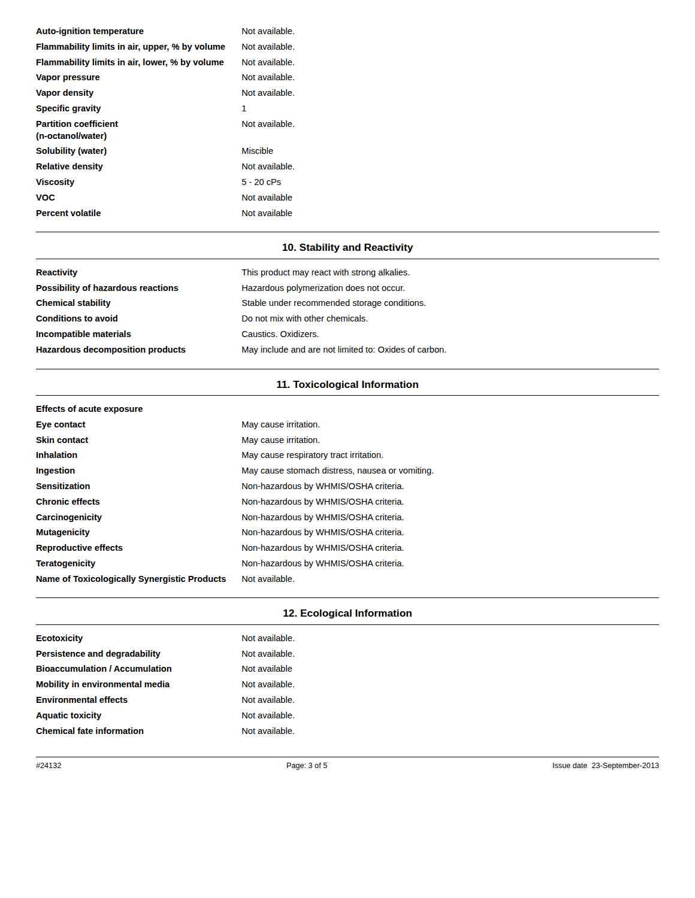| Auto-ignition temperature | Not available. |
| Flammability limits in air, upper, % by volume | Not available. |
| Flammability limits in air, lower, % by volume | Not available. |
| Vapor pressure | Not available. |
| Vapor density | Not available. |
| Specific gravity | 1 |
| Partition coefficient (n-octanol/water) | Not available. |
| Solubility (water) | Miscible |
| Relative density | Not available. |
| Viscosity | 5 - 20 cPs |
| VOC | Not available |
| Percent volatile | Not available |
10. Stability and Reactivity
| Reactivity | This product may react with strong alkalies. |
| Possibility of hazardous reactions | Hazardous polymerization does not occur. |
| Chemical stability | Stable under recommended storage conditions. |
| Conditions to avoid | Do not mix with other chemicals. |
| Incompatible materials | Caustics. Oxidizers. |
| Hazardous decomposition products | May include and are not limited to: Oxides of carbon. |
11. Toxicological Information
| Effects of acute exposure |
| Eye contact | May cause irritation. |
| Skin contact | May cause irritation. |
| Inhalation | May cause respiratory tract irritation. |
| Ingestion | May cause stomach distress, nausea or vomiting. |
| Sensitization | Non-hazardous by WHMIS/OSHA criteria. |
| Chronic effects | Non-hazardous by WHMIS/OSHA criteria. |
| Carcinogenicity | Non-hazardous by WHMIS/OSHA criteria. |
| Mutagenicity | Non-hazardous by WHMIS/OSHA criteria. |
| Reproductive effects | Non-hazardous by WHMIS/OSHA criteria. |
| Teratogenicity | Non-hazardous by WHMIS/OSHA criteria. |
| Name of Toxicologically Synergistic Products | Not available. |
12. Ecological Information
| Ecotoxicity | Not available. |
| Persistence and degradability | Not available. |
| Bioaccumulation / Accumulation | Not available |
| Mobility in environmental media | Not available. |
| Environmental effects | Not available. |
| Aquatic toxicity | Not available. |
| Chemical fate information | Not available. |
#24132 Page: 3 of 5 Issue date 23-September-2013